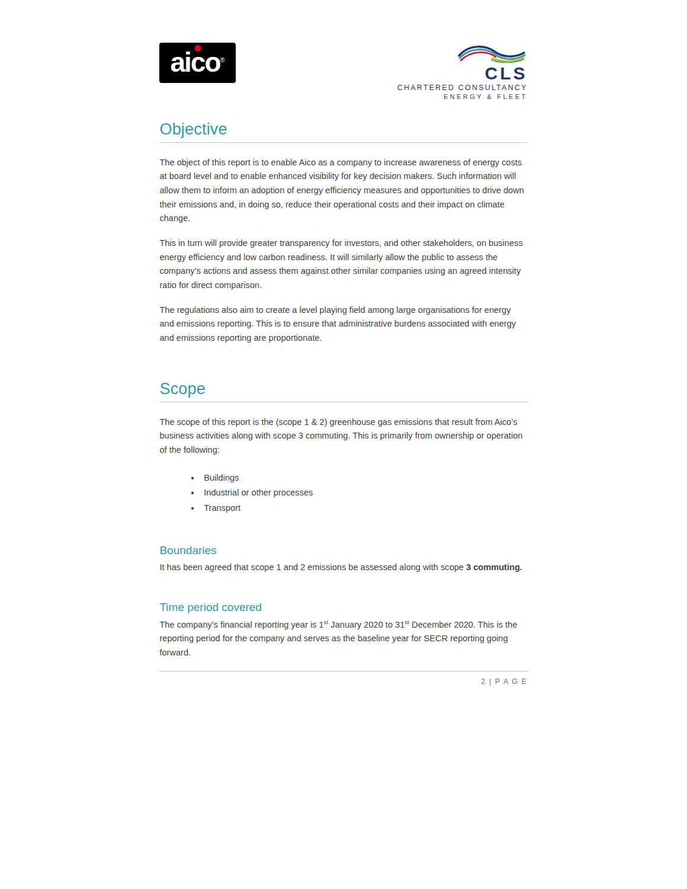aico®
CLS
CHARTERED CONSULTANCY
ENERGY & FLEET
Objective
The object of this report is to enable Aico as a company to increase awareness of energy costs at board level and to enable enhanced visibility for key decision makers. Such information will allow them to inform an adoption of energy efficiency measures and opportunities to drive down their emissions and, in doing so, reduce their operational costs and their impact on climate change.
This in turn will provide greater transparency for investors, and other stakeholders, on business energy efficiency and low carbon readiness. It will similarly allow the public to assess the company’s actions and assess them against other similar companies using an agreed intensity ratio for direct comparison.
The regulations also aim to create a level playing field among large organisations for energy and emissions reporting. This is to ensure that administrative burdens associated with energy and emissions reporting are proportionate.
Scope
The scope of this report is the (scope 1 & 2) greenhouse gas emissions that result from Aico’s business activities along with scope 3 commuting. This is primarily from ownership or operation of the following:
Buildings
Industrial or other processes
Transport
Boundaries
It has been agreed that scope 1 and 2 emissions be assessed along with scope 3 commuting.
Time period covered
The company’s financial reporting year is 1st January 2020 to 31st December 2020. This is the reporting period for the company and serves as the baseline year for SECR reporting going forward.
2 | P A G E